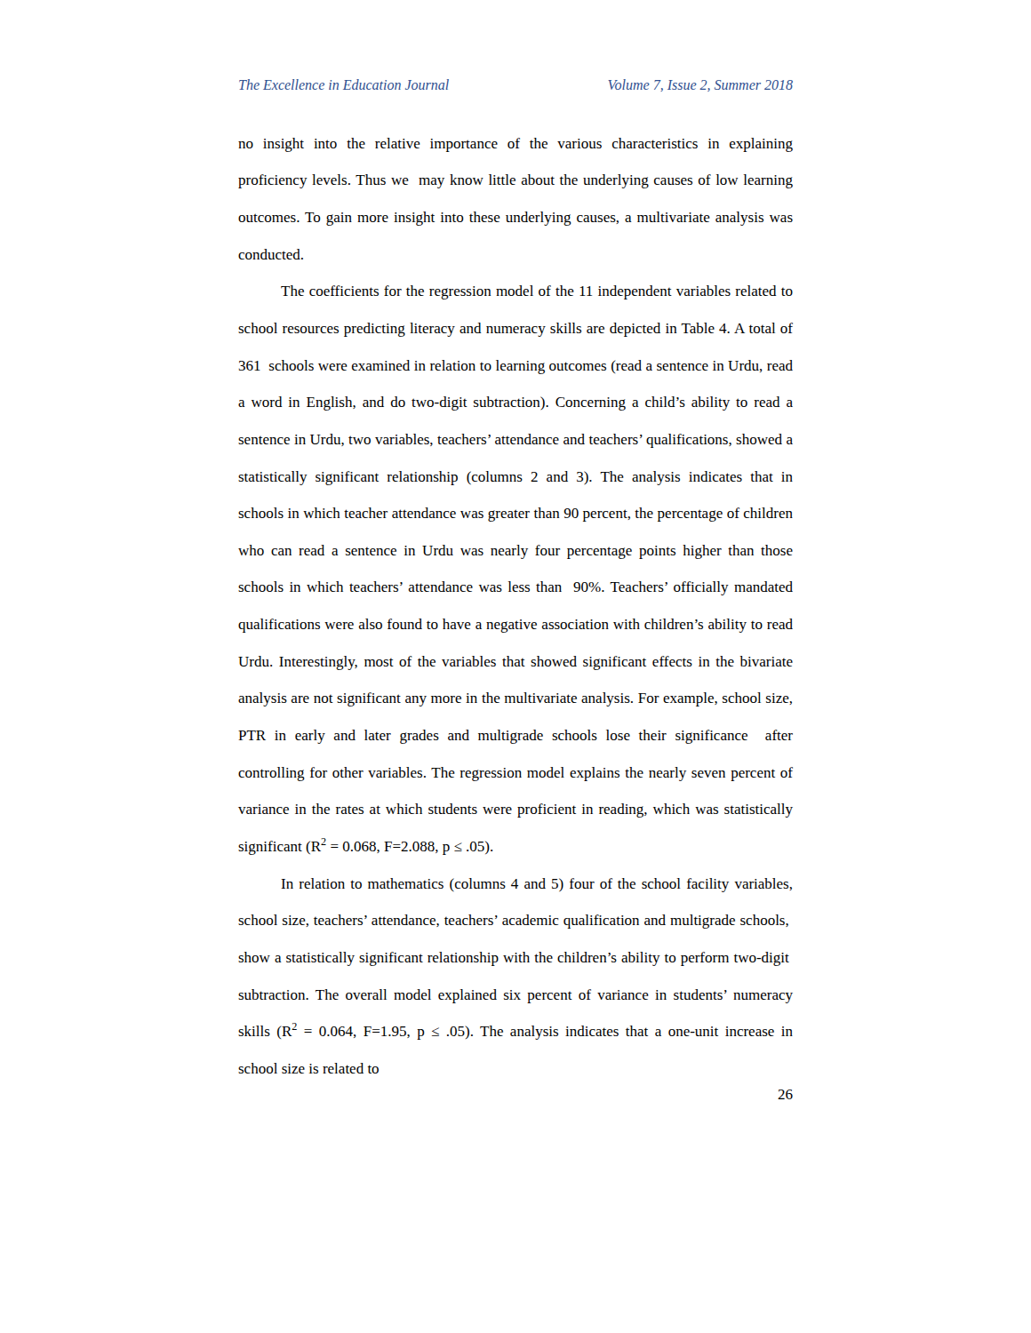The Excellence in Education Journal Volume 7, Issue 2, Summer 2018
no insight into the relative importance of the various characteristics in explaining proficiency levels. Thus we may know little about the underlying causes of low learning outcomes. To gain more insight into these underlying causes, a multivariate analysis was conducted.
The coefficients for the regression model of the 11 independent variables related to school resources predicting literacy and numeracy skills are depicted in Table 4. A total of 361 schools were examined in relation to learning outcomes (read a sentence in Urdu, read a word in English, and do two-digit subtraction). Concerning a child’s ability to read a sentence in Urdu, two variables, teachers’ attendance and teachers’ qualifications, showed a statistically significant relationship (columns 2 and 3). The analysis indicates that in schools in which teacher attendance was greater than 90 percent, the percentage of children who can read a sentence in Urdu was nearly four percentage points higher than those schools in which teachers’ attendance was less than 90%. Teachers’ officially mandated qualifications were also found to have a negative association with children’s ability to read Urdu. Interestingly, most of the variables that showed significant effects in the bivariate analysis are not significant any more in the multivariate analysis. For example, school size, PTR in early and later grades and multigrade schools lose their significance after controlling for other variables. The regression model explains the nearly seven percent of variance in the rates at which students were proficient in reading, which was statistically significant (R2 = 0.068, F=2.088, p ≤ .05).
In relation to mathematics (columns 4 and 5) four of the school facility variables, school size, teachers’ attendance, teachers’ academic qualification and multigrade schools, show a statistically significant relationship with the children’s ability to perform two-digit subtraction. The overall model explained six percent of variance in students’ numeracy skills (R2 = 0.064, F=1.95, p ≤ .05). The analysis indicates that a one-unit increase in school size is related to
26